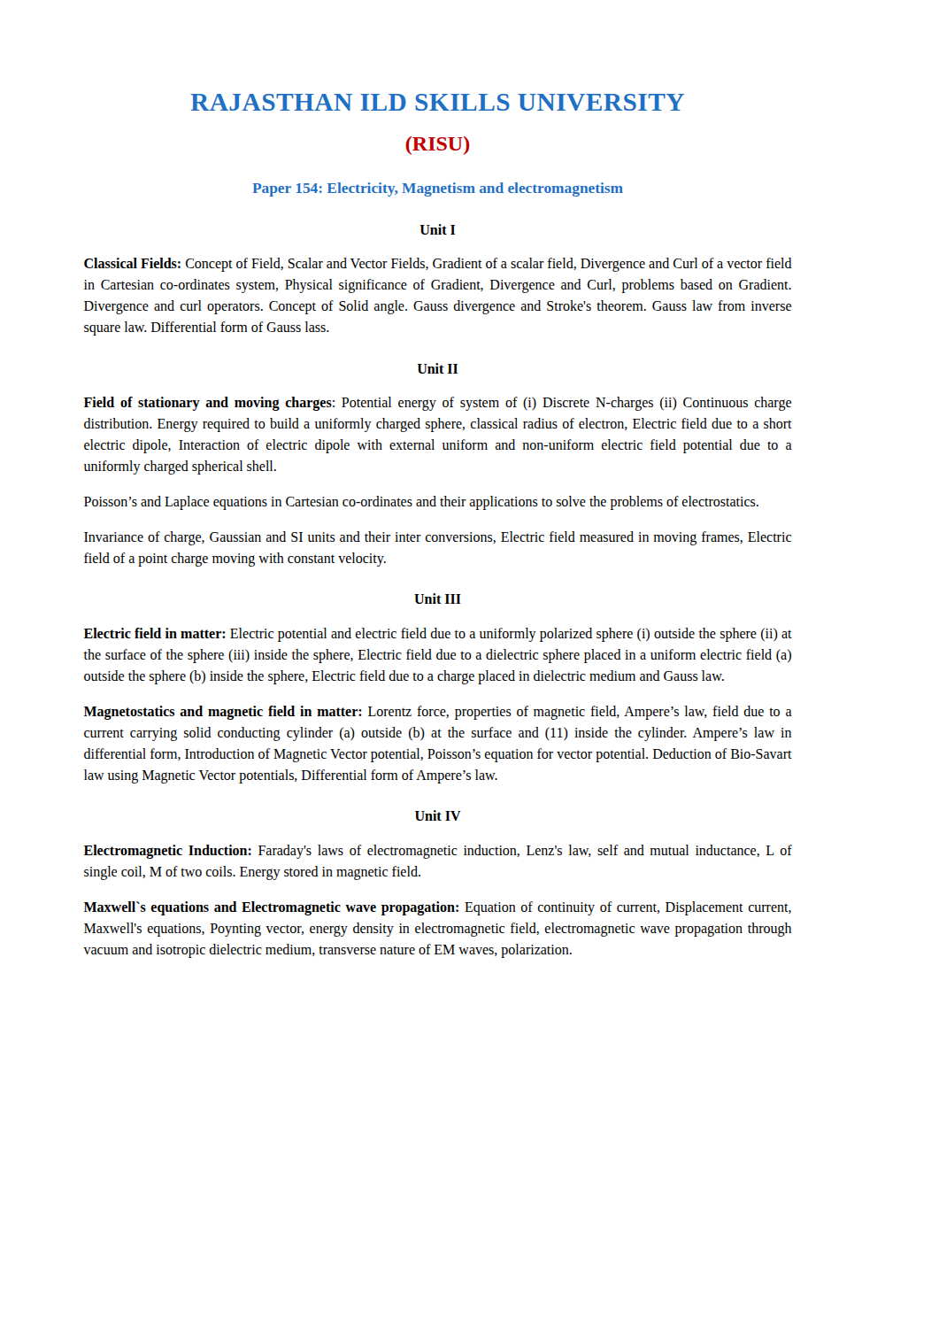RAJASTHAN ILD SKILLS UNIVERSITY
(RISU)
Paper 154: Electricity, Magnetism and electromagnetism
Unit I
Classical Fields: Concept of Field, Scalar and Vector Fields, Gradient of a scalar field, Divergence and Curl of a vector field in Cartesian co-ordinates system, Physical significance of Gradient, Divergence and Curl, problems based on Gradient. Divergence and curl operators. Concept of Solid angle. Gauss divergence and Stroke's theorem. Gauss law from inverse square law. Differential form of Gauss lass.
Unit II
Field of stationary and moving charges: Potential energy of system of (i) Discrete N-charges (ii) Continuous charge distribution. Energy required to build a uniformly charged sphere, classical radius of electron, Electric field due to a short electric dipole, Interaction of electric dipole with external uniform and non-uniform electric field potential due to a uniformly charged spherical shell.
Poisson’s and Laplace equations in Cartesian co-ordinates and their applications to solve the problems of electrostatics.
Invariance of charge, Gaussian and SI units and their inter conversions, Electric field measured in moving frames, Electric field of a point charge moving with constant velocity.
Unit III
Electric field in matter: Electric potential and electric field due to a uniformly polarized sphere (i) outside the sphere (ii) at the surface of the sphere (iii) inside the sphere, Electric field due to a dielectric sphere placed in a uniform electric field (a) outside the sphere (b) inside the sphere, Electric field due to a charge placed in dielectric medium and Gauss law.
Magnetostatics and magnetic field in matter: Lorentz force, properties of magnetic field, Ampere’s law, field due to a current carrying solid conducting cylinder (a) outside (b) at the surface and (11) inside the cylinder. Ampere’s law in differential form, Introduction of Magnetic Vector potential, Poisson’s equation for vector potential. Deduction of Bio-Savart law using Magnetic Vector potentials, Differential form of Ampere’s law.
Unit IV
Electromagnetic Induction: Faraday's laws of electromagnetic induction, Lenz's law, self and mutual inductance, L of single coil, M of two coils. Energy stored in magnetic field.
Maxwell`s equations and Electromagnetic wave propagation: Equation of continuity of current, Displacement current, Maxwell's equations, Poynting vector, energy density in electromagnetic field, electromagnetic wave propagation through vacuum and isotropic dielectric medium, transverse nature of EM waves, polarization.